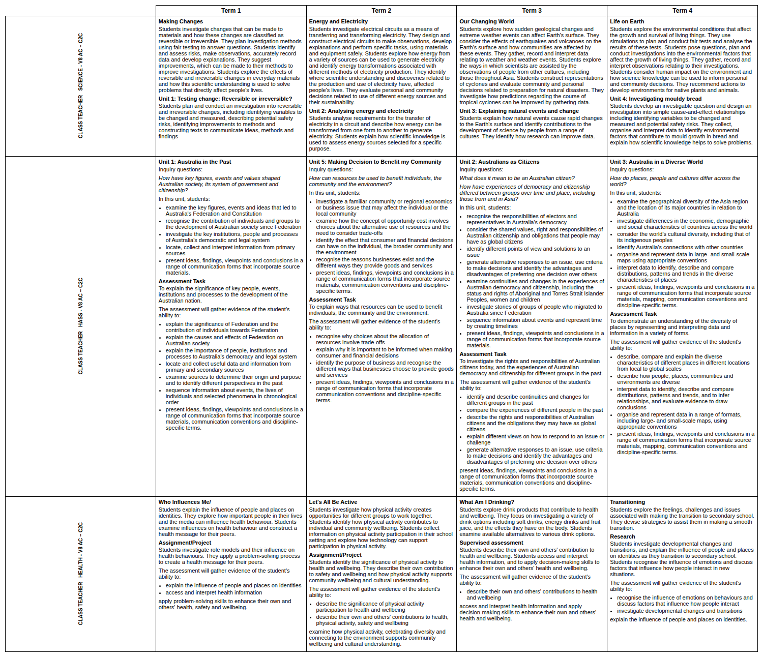| | Term 1 | Term 2 | Term 3 | Term 4 |
| --- | --- | --- | --- | --- |
| CLASS TEACHER SCIENCE - V8 AC – C2C | Making Changes Students investigate changes that can be made to materials and how these changes are classified as reversible or irreversible. They plan investigation methods using fair testing to answer questions. Students identify and assess risks, make observations, accurately record data and develop explanations. They suggest improvements, which can be made to their methods to improve investigations. Students explore the effects of reversible and irreversible changes in everyday materials and how this scientific understanding is used to solve problems that directly affect people's lives. Unit 1: Testing change: Reversible or irreversible? Students plan and conduct an investigation into reversible and irreversible changes, including identifying variables to be changed and measured, describing potential safety risks, identifying improvements to methods and constructing texts to communicate ideas, methods and findings | Energy and Electricity Students investigate electrical circuits as a means of transferring and transforming electricity. They design and construct electrical circuits to make observations, develop explanations and perform specific tasks, using materials and equipment safely. Students explore how energy from a variety of sources can be used to generate electricity and identify energy transformations associated with different methods of electricity production. They identify where scientific understanding and discoveries related to the production and use of electricity have, affected people's lives. They evaluate personal and community decisions related to use of different energy sources and their sustainability. Unit 2: Analysing energy and electricity Students analyse requirements for the transfer of electricity in a circuit and describe how energy can be transformed from one form to another to generate electricity. Students explain how scientific knowledge is used to assess energy sources selected for a specific purpose. | Our Changing World Students explore how sudden geological changes and extreme weather events can affect Earth's surface. They consider the effects of earthquakes and volcanoes on the Earth's surface and how communities are affected by these events. They gather, record and interpret data relating to weather and weather events. Students explore the ways in which scientists are assisted by the observations of people from other cultures, including those throughout Asia. Students construct representations of cyclones and evaluate community and personal decisions related to preparation for natural disasters. They investigate how predictions regarding the course of tropical cyclones can be improved by gathering data. Unit 3: Explaining natural events and change Students explain how natural events cause rapid changes to the Earth's surface and identify contributions to the development of science by people from a range of cultures. They identify how research can improve data. | Life on Earth Students explore the environmental conditions that affect the growth and survival of living things. They use simulations to plan and conduct fair tests and analyse the results of these tests. Students pose questions, plan and conduct investigations into the environmental factors that affect the growth of living things. They gather, record and interpret observations relating to their investigations. Students consider human impact on the environment and how science knowledge can be used to inform personal and community decisions. They recommend actions to develop environments for native plants and animals. Unit 4: Investigating mouldy bread Students develop an investigable question and design an investigation into simple cause-and-effect relationships including identifying variables to be changed and measured and potential safety risks. They collect, organise and interpret data to identify environmental factors that contribute to mould growth in bread and explain how scientific knowledge helps to solve problems. |
| CLASS TEACHER HASS - V8 AC – C2C | Unit 1: Australia in the Past Inquiry questions: How have key figures, events and values shaped Australian society, its system of government and citizenship? In this unit, students: examine the key figures, events and ideas that led to Australia's Federation and Constitution recognise the contribution of individuals and groups to the development of Australian society since Federation investigate the key institutions, people and processes of Australia's democratic and legal system locate, collect and interpret information from primary sources present ideas, findings, viewpoints and conclusions in a range of communication forms that incorporate source materials. Assessment Task To explain the significance of key people, events, institutions and processes to the development of the Australian nation. The assessment will gather evidence of the student's ability to: explain the significance of Federation and the contribution of individuals towards Federation explain the causes and effects of Federation on Australian society explain the importance of people, institutions and processes to Australia's democracy and legal system locate and collect useful data and information from primary and secondary sources examine sources to determine their origin and purpose and to identify different perspectives in the past sequence information about events, the lives of individuals and selected phenomena in chronological order present ideas, findings, viewpoints and conclusions in a range of communication forms that incorporate source materials, communication conventions and discipline-specific terms. | Unit 5: Making Decision to Benefit my Community Inquiry questions: How can resources be used to benefit individuals, the community and the environment? In this unit, students: investigate a familiar community or regional economics or business issue that may affect the individual or the local community examine how the concept of opportunity cost involves choices about the alternative use of resources and the need to consider trade-offs identify the effect that consumer and financial decisions can have on the individual, the broader community and the environment recognise the reasons businesses exist and the different ways they provide goods and services present ideas, findings, viewpoints and conclusions in a range of communication forms that incorporate source materials, communication conventions and discipline-specific terms. Assessment Task To explain ways that resources can be used to benefit individuals, the community and the environment. The assessment will gather evidence of the student's ability to: recognise why choices about the allocation of resources involve trade-offs explain why it is important to be informed when making consumer and financial decisions identify the purpose of business and recognise the different ways that businesses choose to provide goods and services present ideas, findings, viewpoints and conclusions in a range of communication forms that incorporate communication conventions and discipline-specific terms. | Unit 2: Australians as Citizens Inquiry questions: What does it mean to be an Australian citizen? How have experiences of democracy and citizenship differed between groups over time and place, including those from and in Asia? In this unit, students: recognise the responsibilities of electors and representatives in Australia's democracy consider the shared values, right and responsibilities of Australian citizenship and obligations that people may have as global citizens identify different points of view and solutions to an issue generate alternative responses to an issue, use criteria to make decisions and identify the advantages and disadvantages of preferring one decision over others examine continuities and changes in the experiences of Australian democracy and citizenship, including the status and rights of Aboriginal and Torres Strait Islander Peoples, women and children investigate stories of groups of people who migrated to Australia since Federation sequence information about events and represent time by creating timelines present ideas, findings, viewpoints and conclusions in a range of communication forms that incorporate source materials. Assessment Task To investigate the rights and responsibilities of Australian citizens today, and the experiences of Australian democracy and citizenship for different groups in the past. The assessment will gather evidence of the student's ability to: identify and describe continuities and changes for different groups in the past compare the experiences of different people in the past describe the rights and responsibilities of Australian citizens and the obligations they may have as global citizens explain different views on how to respond to an issue or challenge generate alternative responses to an issue, use criteria to make decisions and identify the advantages and disadvantages of preferring one decision over others present ideas, findings, viewpoints and conclusions in a range of communication forms that incorporate source materials, communication conventions and discipline-specific terms. | Unit 3: Australia in a Diverse World Inquiry questions: How do places, people and cultures differ across the world? In this unit, students: examine the geographical diversity of the Asia region and the location of its major countries in relation to Australia investigate differences in the economic, demographic and social characteristics of countries across the world consider the world's cultural diversity, including that of its indigenous peoples identify Australia's connections with other countries organise and represent data in large- and small-scale maps using appropriate conventions interpret data to identify, describe and compare distributions, patterns and trends in the diverse characteristics of places present ideas, findings, viewpoints and conclusions in a range of communication forms that incorporate source materials, mapping, communication conventions and discipline-specific terms. Assessment Task To demonstrate an understanding of the diversity of places by representing and interpreting data and information in a variety of forms. The assessment will gather evidence of the student's ability to: describe, compare and explain the diverse characteristics of different places in different locations from local to global scales describe how people, places, communities and environments are diverse interpret data to identify, describe and compare distributions, patterns and trends, and to infer relationships, and evaluate evidence to draw conclusions organise and represent data in a range of formats, including large- and small-scale maps, using appropriate conventions present ideas, findings, viewpoints and conclusions in a range of communication forms that incorporate source materials, mapping, communication conventions and discipline-specific terms. |
| CLASS TEACHER HEALTH - V8 AC – C2C | Who Influences Me/ Students explain the influence of people and places on identities. They explore how important people in their lives and the media can influence health behaviour. Students examine influences on health behaviour and construct a health message for their peers. Assignment/Project Students investigate role models and their influence on health behaviours. They apply a problem-solving process to create a health message for their peers. The assessment will gather evidence of the student's ability to: explain the influence of people and places on identities access and interpret health information apply problem-solving skills to enhance their own and others' health, safety and wellbeing. | Let's All Be Active Students investigate how physical activity creates opportunities for different groups to work together. Students identify how physical activity contributes to individual and community wellbeing. Students collect information on physical activity participation in their school setting and explore how technology can support participation in physical activity. Assignment/Project Students identify the significance of physical activity to health and wellbeing. They describe their own contribution to safety and wellbeing and how physical activity supports community wellbeing and cultural understanding. The assessment will gather evidence of the student's ability to: describe the significance of physical activity participation to health and wellbeing describe their own and others' contributions to health, physical activity, safety and wellbeing examine how physical activity, celebrating diversity and connecting to the environment supports community wellbeing and cultural understanding. | What Am I Drinking? Students explore drink products that contribute to health and wellbeing. They focus on investigating a variety of drink options including soft drinks, energy drinks and fruit juice, and the effects they have on the body. Students examine available alternatives to various drink options. Supervised assessment Students describe their own and others' contribution to health and wellbeing. Students access and interpret health information, and to apply decision-making skills to enhance their own and others' health and wellbeing. The assessment will gather evidence of the student's ability to: describe their own and others' contributions to health and wellbeing access and interpret health information and apply decision-making skills to enhance their own and others' health and wellbeing. | Transitioning Students explore the feelings, challenges and issues associated with making the transition to secondary school. They devise strategies to assist them in making a smooth transition. Research Students investigate developmental changes and transitions, and explain the influence of people and places on identities as they transition to secondary school. Students recognise the influence of emotions and discuss factors that influence how people interact in new situations. The assessment will gather evidence of the student's ability to: recognise the influence of emotions on behaviours and discuss factors that influence how people interact investigate developmental changes and transitions explain the influence of people and places on identities. |